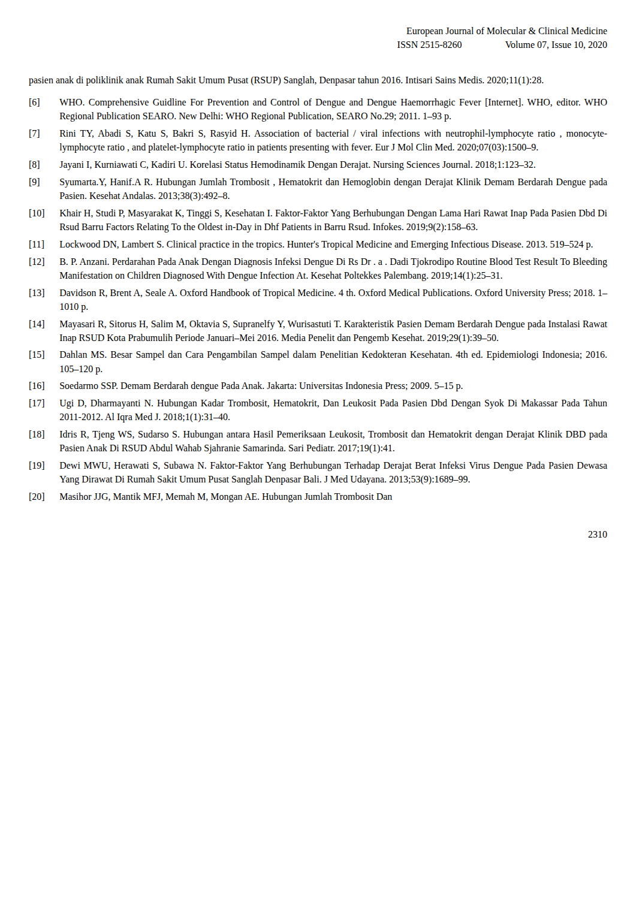European Journal of Molecular & Clinical Medicine ISSN 2515-8260 Volume 07, Issue 10, 2020
pasien anak di poliklinik anak Rumah Sakit Umum Pusat (RSUP) Sanglah, Denpasar tahun 2016. Intisari Sains Medis. 2020;11(1):28.
[6] WHO. Comprehensive Guidline For Prevention and Control of Dengue and Dengue Haemorrhagic Fever [Internet]. WHO, editor. WHO Regional Publication SEARO. New Delhi: WHO Regional Publication, SEARO No.29; 2011. 1–93 p.
[7] Rini TY, Abadi S, Katu S, Bakri S, Rasyid H. Association of bacterial / viral infections with neutrophil-lymphocyte ratio , monocyte- lymphocyte ratio , and platelet-lymphocyte ratio in patients presenting with fever. Eur J Mol Clin Med. 2020;07(03):1500–9.
[8] Jayani I, Kurniawati C, Kadiri U. Korelasi Status Hemodinamik Dengan Derajat. Nursing Sciences Journal. 2018;1:123–32.
[9] Syumarta.Y, Hanif.A R. Hubungan Jumlah Trombosit , Hematokrit dan Hemoglobin dengan Derajat Klinik Demam Berdarah Dengue pada Pasien. Kesehat Andalas. 2013;38(3):492–8.
[10] Khair H, Studi P, Masyarakat K, Tinggi S, Kesehatan I. Faktor-Faktor Yang Berhubungan Dengan Lama Hari Rawat Inap Pada Pasien Dbd Di Rsud Barru Factors Relating To the Oldest in-Day in Dhf Patients in Barru Rsud. Infokes. 2019;9(2):158–63.
[11] Lockwood DN, Lambert S. Clinical practice in the tropics. Hunter's Tropical Medicine and Emerging Infectious Disease. 2013. 519–524 p.
[12] B. P. Anzani. Perdarahan Pada Anak Dengan Diagnosis Infeksi Dengue Di Rs Dr . a . Dadi Tjokrodipo Routine Blood Test Result To Bleeding Manifestation on Children Diagnosed With Dengue Infection At. Kesehat Poltekkes Palembang. 2019;14(1):25–31.
[13] Davidson R, Brent A, Seale A. Oxford Handbook of Tropical Medicine. 4 th. Oxford Medical Publications. Oxford University Press; 2018. 1–1010 p.
[14] Mayasari R, Sitorus H, Salim M, Oktavia S, Supranelfy Y, Wurisastuti T. Karakteristik Pasien Demam Berdarah Dengue pada Instalasi Rawat Inap RSUD Kota Prabumulih Periode Januari–Mei 2016. Media Penelit dan Pengemb Kesehat. 2019;29(1):39–50.
[15] Dahlan MS. Besar Sampel dan Cara Pengambilan Sampel dalam Penelitian Kedokteran Kesehatan. 4th ed. Epidemiologi Indonesia; 2016. 105–120 p.
[16] Soedarmo SSP. Demam Berdarah dengue Pada Anak. Jakarta: Universitas Indonesia Press; 2009. 5–15 p.
[17] Ugi D, Dharmayanti N. Hubungan Kadar Trombosit, Hematokrit, Dan Leukosit Pada Pasien Dbd Dengan Syok Di Makassar Pada Tahun 2011-2012. Al Iqra Med J. 2018;1(1):31–40.
[18] Idris R, Tjeng WS, Sudarso S. Hubungan antara Hasil Pemeriksaan Leukosit, Trombosit dan Hematokrit dengan Derajat Klinik DBD pada Pasien Anak Di RSUD Abdul Wahab Sjahranie Samarinda. Sari Pediatr. 2017;19(1):41.
[19] Dewi MWU, Herawati S, Subawa N. Faktor-Faktor Yang Berhubungan Terhadap Derajat Berat Infeksi Virus Dengue Pada Pasien Dewasa Yang Dirawat Di Rumah Sakit Umum Pusat Sanglah Denpasar Bali. J Med Udayana. 2013;53(9):1689–99.
[20] Masihor JJG, Mantik MFJ, Memah M, Mongan AE. Hubungan Jumlah Trombosit Dan
2310